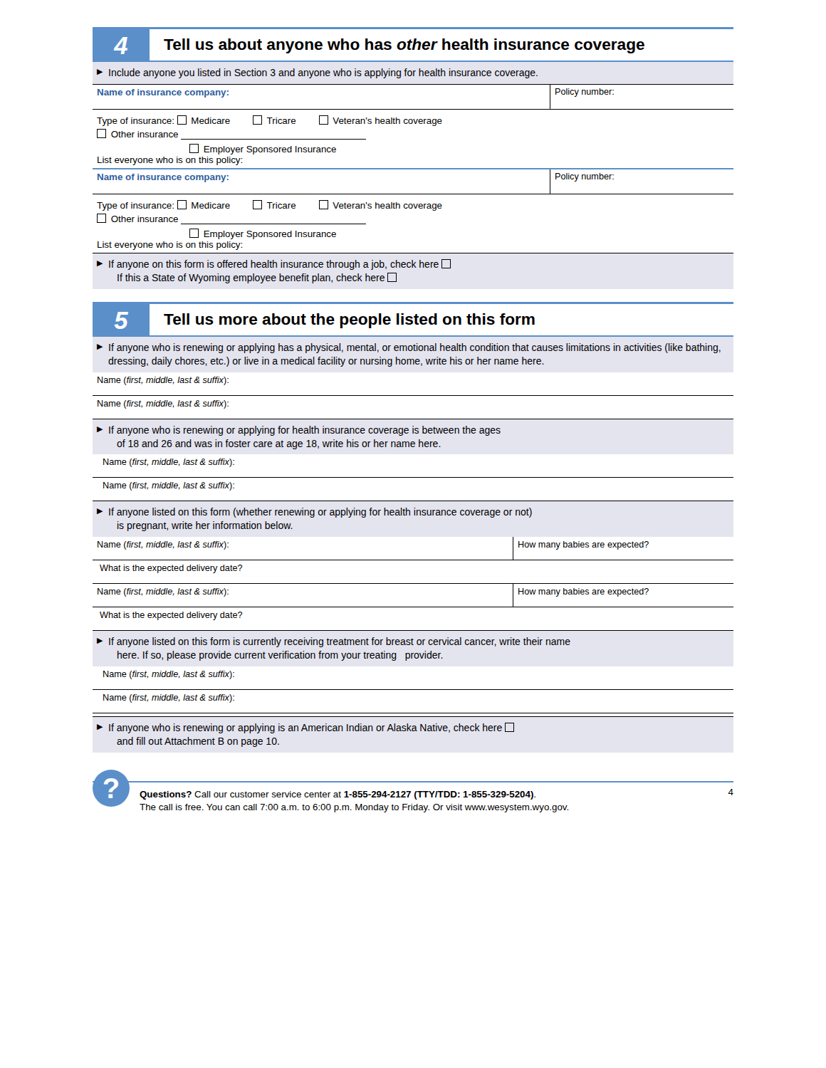4
Tell us about anyone who has other health insurance coverage
Include anyone you listed in Section 3 and anyone who is applying for health insurance coverage.
Name of insurance company:
Policy number:
Type of insurance: Medicare Tricare Veteran's health coverage Other insurance
Employer Sponsored Insurance
List everyone who is on this policy:
Name of insurance company:
Policy number:
Type of insurance: Medicare Tricare Veteran's health coverage Other insurance
Employer Sponsored Insurance
List everyone who is on this policy:
If anyone on this form is offered health insurance through a job, check here If this a State of Wyoming employee benefit plan, check here
5
Tell us more about the people listed on this form
If anyone who is renewing or applying has a physical, mental, or emotional health condition that causes limitations in activities (like bathing, dressing, daily chores, etc.) or live in a medical facility or nursing home, write his or her name here.
Name (first, middle, last & suffix):
Name (first, middle, last & suffix):
If anyone who is renewing or applying for health insurance coverage is between the ages of 18 and 26 and was in foster care at age 18, write his or her name here.
Name (first, middle, last & suffix):
Name (first, middle, last & suffix):
If anyone listed on this form (whether renewing or applying for health insurance coverage or not) is pregnant, write her information below.
Name (first, middle, last & suffix):
How many babies are expected?
What is the expected delivery date?
Name (first, middle, last & suffix):
How many babies are expected?
What is the expected delivery date?
If anyone listed on this form is currently receiving treatment for breast or cervical cancer, write their name here. If so, please provide current verification from your treating provider.
Name (first, middle, last & suffix):
Name (first, middle, last & suffix):
If anyone who is renewing or applying is an American Indian or Alaska Native, check here and fill out Attachment B on page 10.
?
Questions? Call our customer service center at 1-855-294-2127 (TTY/TDD: 1-855-329-5204).
The call is free. You can call 7:00 a.m. to 6:00 p.m. Monday to Friday. Or visit www.wesystem.wyo.gov.
4